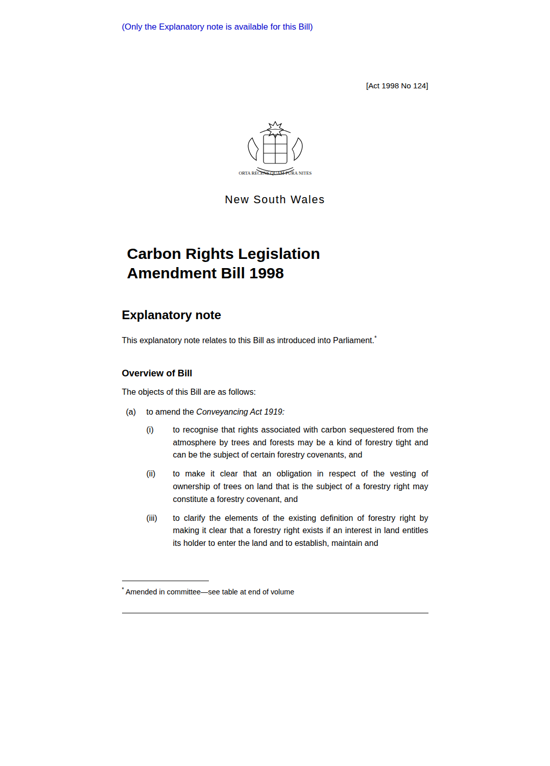(Only the Explanatory note is available for this Bill)
[Act 1998 No 124]
New South Wales
Carbon Rights Legislation
Amendment Bill 1998
Explanatory note
This explanatory note relates to this Bill as introduced into Parliament.*
Overview of Bill
The objects of this Bill are as follows:
(a) to amend the Conveyancing Act 1919:
(i) to recognise that rights associated with carbon sequestered from the atmosphere by trees and forests may be a kind of forestry tight and can be the subject of certain forestry covenants, and
(ii) to make it clear that an obligation in respect of the vesting of ownership of trees on land that is the subject of a forestry right may constitute a forestry covenant, and
(iii) to clarify the elements of the existing definition of forestry right by making it clear that a forestry right exists if an interest in land entitles its holder to enter the land and to establish, maintain and
* Amended in committee—see table at end of volume